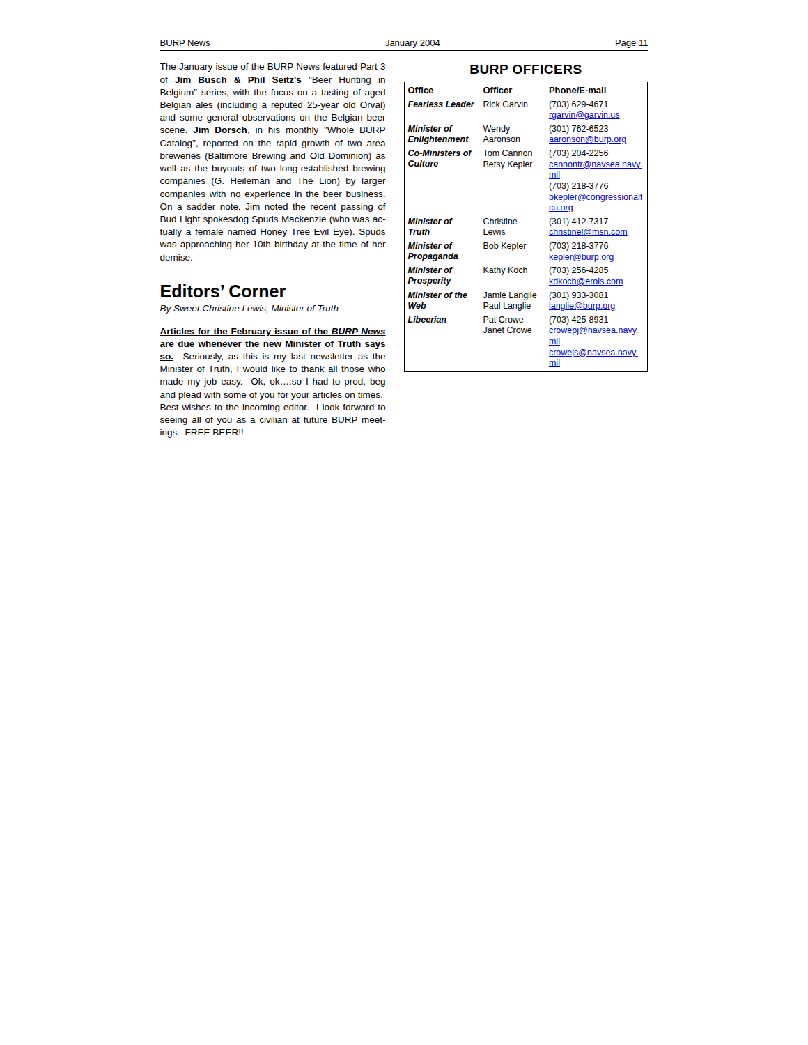BURP News
January 2004
Page 11
The January issue of the BURP News featured Part 3 of Jim Busch & Phil Seitz's "Beer Hunting in Belgium" series, with the focus on a tasting of aged Belgian ales (including a reputed 25-year old Orval) and some general observations on the Belgian beer scene. Jim Dorsch, in his monthly "Whole BURP Catalog", reported on the rapid growth of two area breweries (Baltimore Brewing and Old Dominion) as well as the buyouts of two long-established brewing companies (G. Heileman and The Lion) by larger companies with no experience in the beer business. On a sadder note, Jim noted the recent passing of Bud Light spokesdog Spuds Mackenzie (who was actually a female named Honey Tree Evil Eye). Spuds was approaching her 10th birthday at the time of her demise.
Editors’ Corner
By Sweet Christine Lewis, Minister of Truth
Articles for the February issue of the BURP News are due whenever the new Minister of Truth says so. Seriously, as this is my last newsletter as the Minister of Truth, I would like to thank all those who made my job easy. Ok, ok….so I had to prod, beg and plead with some of you for your articles on times. Best wishes to the incoming editor. I look forward to seeing all of you as a civilian at future BURP meetings. FREE BEER!!
BURP OFFICERS
| Office | Officer | Phone/E-mail |
| --- | --- | --- |
| Fearless Leader | Rick Garvin | (703) 629-4671 rgarvin@garvin.us |
| Minister of Enlightenment | Wendy Aaronson | (301) 762-6523 aaronson@burp.org |
| Co-Ministers of Culture | Tom Cannon Betsy Kepler | (703) 204-2256 cannontr@navsea.navy.mil (703) 218-3776 bkepler@congressionalfcu.org |
| Minister of Truth | Christine Lewis | (301) 412-7317 christinel@msn.com |
| Minister of Propaganda | Bob Kepler | (703) 218-3776 kepler@burp.org |
| Minister of Prosperity | Kathy Koch | (703) 256-4285 kdkoch@erols.com |
| Minister of the Web | Jamie Langlie Paul Langlie | (301) 933-3081 langlie@burp.org |
| Libeerian | Pat Crowe Janet Crowe | (703) 425-8931 crowepj@navsea.navy.mil crowejs@navsea.navy.mil |